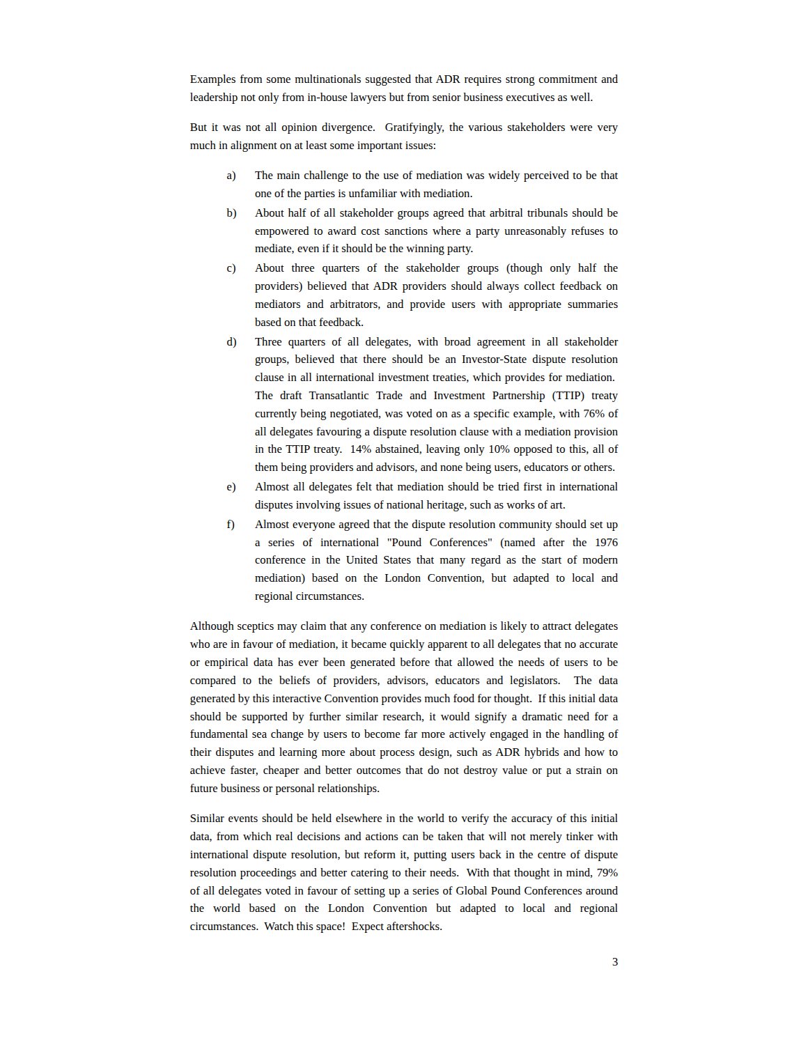Examples from some multinationals suggested that ADR requires strong commitment and leadership not only from in-house lawyers but from senior business executives as well.
But it was not all opinion divergence. Gratifyingly, the various stakeholders were very much in alignment on at least some important issues:
a) The main challenge to the use of mediation was widely perceived to be that one of the parties is unfamiliar with mediation.
b) About half of all stakeholder groups agreed that arbitral tribunals should be empowered to award cost sanctions where a party unreasonably refuses to mediate, even if it should be the winning party.
c) About three quarters of the stakeholder groups (though only half the providers) believed that ADR providers should always collect feedback on mediators and arbitrators, and provide users with appropriate summaries based on that feedback.
d) Three quarters of all delegates, with broad agreement in all stakeholder groups, believed that there should be an Investor-State dispute resolution clause in all international investment treaties, which provides for mediation. The draft Transatlantic Trade and Investment Partnership (TTIP) treaty currently being negotiated, was voted on as a specific example, with 76% of all delegates favouring a dispute resolution clause with a mediation provision in the TTIP treaty. 14% abstained, leaving only 10% opposed to this, all of them being providers and advisors, and none being users, educators or others.
e) Almost all delegates felt that mediation should be tried first in international disputes involving issues of national heritage, such as works of art.
f) Almost everyone agreed that the dispute resolution community should set up a series of international "Pound Conferences" (named after the 1976 conference in the United States that many regard as the start of modern mediation) based on the London Convention, but adapted to local and regional circumstances.
Although sceptics may claim that any conference on mediation is likely to attract delegates who are in favour of mediation, it became quickly apparent to all delegates that no accurate or empirical data has ever been generated before that allowed the needs of users to be compared to the beliefs of providers, advisors, educators and legislators. The data generated by this interactive Convention provides much food for thought. If this initial data should be supported by further similar research, it would signify a dramatic need for a fundamental sea change by users to become far more actively engaged in the handling of their disputes and learning more about process design, such as ADR hybrids and how to achieve faster, cheaper and better outcomes that do not destroy value or put a strain on future business or personal relationships.
Similar events should be held elsewhere in the world to verify the accuracy of this initial data, from which real decisions and actions can be taken that will not merely tinker with international dispute resolution, but reform it, putting users back in the centre of dispute resolution proceedings and better catering to their needs. With that thought in mind, 79% of all delegates voted in favour of setting up a series of Global Pound Conferences around the world based on the London Convention but adapted to local and regional circumstances. Watch this space! Expect aftershocks.
3